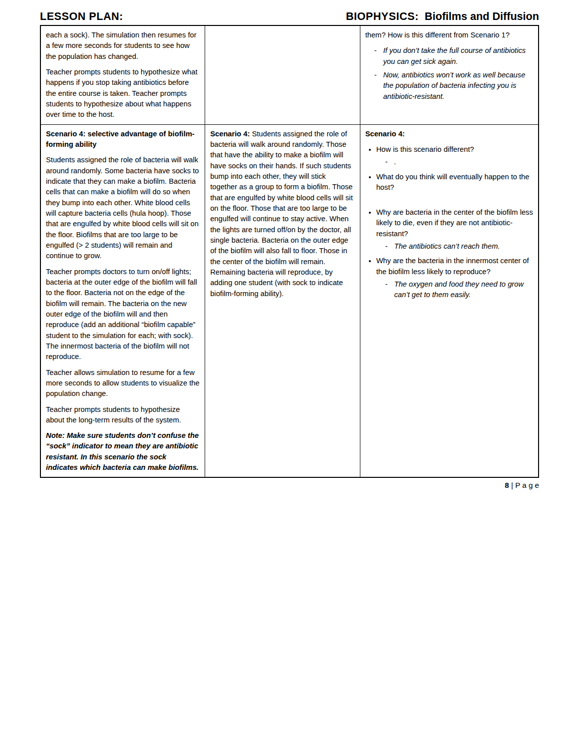LESSON PLAN:
BIOPHYSICS: Biofilms and Diffusion
| each a sock). The simulation then resumes for a few more seconds for students to see how the population has changed. Teacher prompts students to hypothesize what happens if you stop taking antibiotics before the entire course is taken. Teacher prompts students to hypothesize about what happens over time to the host. | | them? How is this different from Scenario 1? If you don’t take the full course of antibiotics you can get sick again. Now, antibiotics won’t work as well because the population of bacteria infecting you is antibiotic-resistant. |
| Scenario 4: selective advantage of biofilm-forming ability Students assigned the role of bacteria will walk around randomly. Some bacteria have socks to indicate that they can make a biofilm. Bacteria cells that can make a biofilm will do so when they bump into each other. White blood cells will capture bacteria cells (hula hoop). Those that are engulfed by white blood cells will sit on the floor. Biofilms that are too large to be engulfed (> 2 students) will remain and continue to grow. Teacher prompts doctors to turn on/off lights; bacteria at the outer edge of the biofilm will fall to the floor. Bacteria not on the edge of the biofilm will remain. The bacteria on the new outer edge of the biofilm will and then reproduce (add an additional “biofilm capable” student to the simulation for each; with sock). The innermost bacteria of the biofilm will not reproduce. Teacher allows simulation to resume for a few more seconds to allow students to visualize the population change. Teacher prompts students to hypothesize about the long-term results of the system. Note: Make sure students don’t confuse the “sock” indicator to mean they are antibiotic resistant. In this scenario the sock indicates which bacteria can make biofilms. | Scenario 4: Students assigned the role of bacteria will walk around randomly. Those that have the ability to make a biofilm will have socks on their hands. If such students bump into each other, they will stick together as a group to form a biofilm. Those that are engulfed by white blood cells will sit on the floor. Those that are too large to be engulfed will continue to stay active. When the lights are turned off/on by the doctor, all single bacteria. Bacteria on the outer edge of the biofilm will also fall to floor. Those in the center of the biofilm will remain. Remaining bacteria will reproduce, by adding one student (with sock to indicate biofilm-forming ability). | Scenario 4: How is this scenario different? . What do you think will eventually happen to the host? Why are bacteria in the center of the biofilm less likely to die, even if they are not antibiotic-resistant? The antibiotics can’t reach them. Why are the bacteria in the innermost center of the biofilm less likely to reproduce? The oxygen and food they need to grow can’t get to them easily. |
8 | P a g e